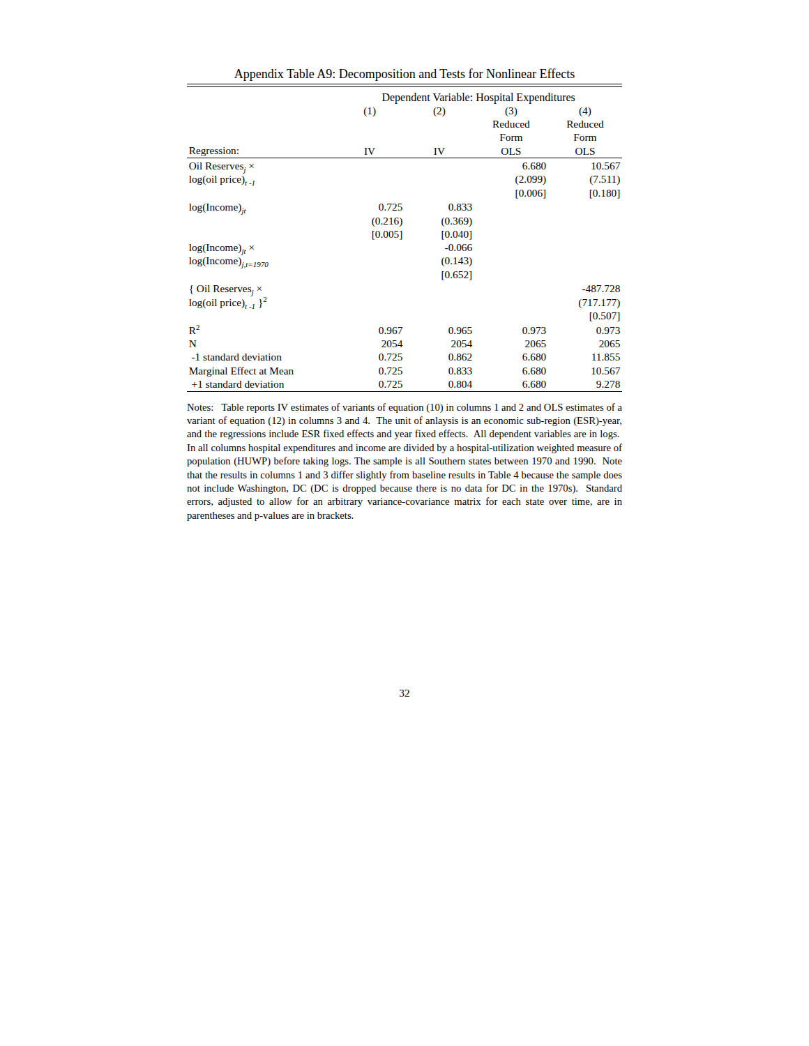Appendix Table A9: Decomposition and Tests for Nonlinear Effects
| | Dependent Variable: Hospital Expenditures |
| | (1) | (2) | (3) | (4) |
| | | | Reduced | Reduced |
| | | | Form | Form |
| Regression: | IV | IV | OLS | OLS |
| Oil Reserves j × | | | 6.680 | 10.567 |
| log(oil price) t -1 | | | (2.099) | (7.511) |
| | | | [0.006] | [0.180] |
| log(Income) jt | 0.725 | 0.833 | | |
| | (0.216) | (0.369) | | |
| | [0.005] | [0.040] | | |
| log(Income) jt × | | -0.066 | | |
| log(Income) j,t=1970 | | (0.143) | | |
| | | [0.652] | | |
| { Oil Reserves j × | | | | -487.728 |
| log(oil price) t -1 } 2 | | | | (717.177) |
| | | | | [0.507] |
| R 2 | 0.967 | 0.965 | 0.973 | 0.973 |
| N | 2054 | 2054 | 2065 | 2065 |
| -1 standard deviation | 0.725 | 0.862 | 6.680 | 11.855 |
| Marginal Effect at Mean | 0.725 | 0.833 | 6.680 | 10.567 |
| +1 standard deviation | 0.725 | 0.804 | 6.680 | 9.278 |
Notes: Table reports IV estimates of variants of equation (10) in columns 1 and 2 and OLS estimates of a variant of equation (12) in columns 3 and 4. The unit of anlaysis is an economic sub-region (ESR)-year, and the regressions include ESR fixed effects and year fixed effects. All dependent variables are in logs. In all columns hospital expenditures and income are divided by a hospital-utilization weighted measure of population (HUWP) before taking logs. The sample is all Southern states between 1970 and 1990. Note that the results in columns 1 and 3 differ slightly from baseline results in Table 4 because the sample does not include Washington, DC (DC is dropped because there is no data for DC in the 1970s). Standard errors, adjusted to allow for an arbitrary variance-covariance matrix for each state over time, are in parentheses and p-values are in brackets.
32